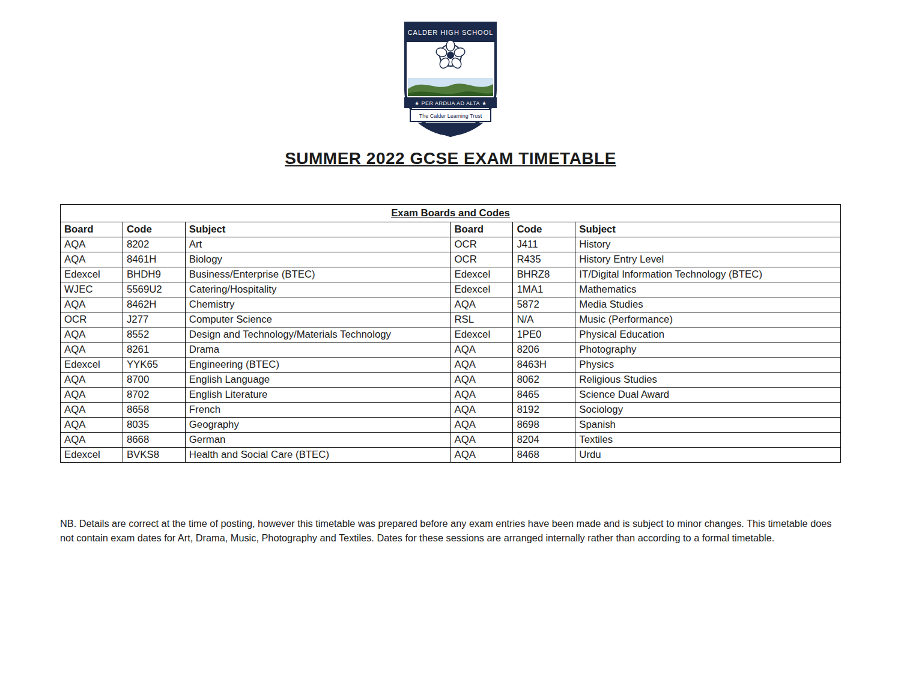CALDER HIGH SCHOOL ★ PER ARDUA AD ALTA ★ The Calder Learning Trust
SUMMER 2022 GCSE EXAM TIMETABLE
Exam Boards and Codes
| Board | Code | Subject | Board | Code | Subject |
| --- | --- | --- | --- | --- | --- |
| AQA | 8202 | Art | OCR | J411 | History |
| AQA | 8461H | Biology | OCR | R435 | History Entry Level |
| Edexcel | BHDH9 | Business/Enterprise (BTEC) | Edexcel | BHRZ8 | IT/Digital Information Technology (BTEC) |
| WJEC | 5569U2 | Catering/Hospitality | Edexcel | 1MA1 | Mathematics |
| AQA | 8462H | Chemistry | AQA | 5872 | Media Studies |
| OCR | J277 | Computer Science | RSL | N/A | Music (Performance) |
| AQA | 8552 | Design and Technology/Materials Technology | Edexcel | 1PE0 | Physical Education |
| AQA | 8261 | Drama | AQA | 8206 | Photography |
| Edexcel | YYK65 | Engineering (BTEC) | AQA | 8463H | Physics |
| AQA | 8700 | English Language | AQA | 8062 | Religious Studies |
| AQA | 8702 | English Literature | AQA | 8465 | Science Dual Award |
| AQA | 8658 | French | AQA | 8192 | Sociology |
| AQA | 8035 | Geography | AQA | 8698 | Spanish |
| AQA | 8668 | German | AQA | 8204 | Textiles |
| Edexcel | BVKS8 | Health and Social Care (BTEC) | AQA | 8468 | Urdu |
NB. Details are correct at the time of posting, however this timetable was prepared before any exam entries have been made and is subject to minor changes. This timetable does not contain exam dates for Art, Drama, Music, Photography and Textiles. Dates for these sessions are arranged internally rather than according to a formal timetable.